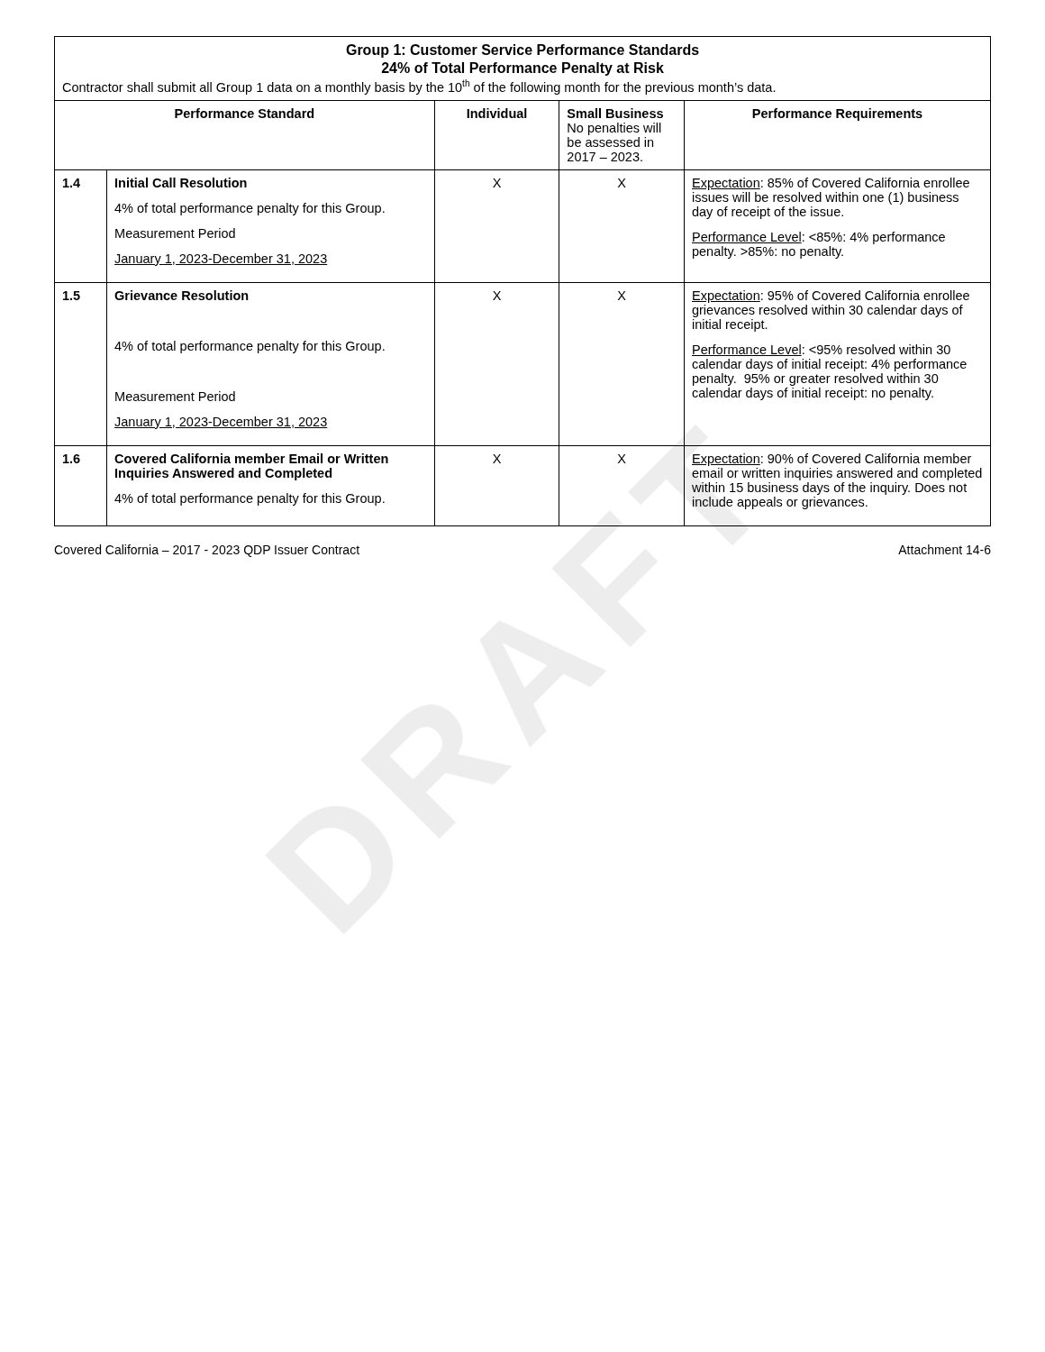DRAFT
| Group 1: Customer Service Performance Standards |
| 24% of Total Performance Penalty at Risk |
| Contractor shall submit all Group 1 data on a monthly basis by the 10 th of the following month for the previous month’s data. |
| Performance Standard | Individual | Small Business No penalties will be assessed in 2017 – 2023. | Performance Requirements |
| 1.4 | Initial Call Resolution 4% of total performance penalty for this Group. Measurement Period January 1, 2023-December 31, 2023 | X | X | Expectation : 85% of Covered California enrollee issues will be resolved within one (1) business day of receipt of the issue. Performance Level : <85%: 4% performance penalty. >85%: no penalty. |
| 1.5 | Grievance Resolution 4% of total performance penalty for this Group. Measurement Period January 1, 2023-December 31, 2023 | X | X | Expectation : 95% of Covered California enrollee grievances resolved within 30 calendar days of initial receipt. Performance Level : <95% resolved within 30 calendar days of initial receipt: 4% performance penalty. 95% or greater resolved within 30 calendar days of initial receipt: no penalty. |
| 1.6 | Covered California member Email or Written Inquiries Answered and Completed 4% of total performance penalty for this Group. | X | X | Expectation : 90% of Covered California member email or written inquiries answered and completed within 15 business days of the inquiry. Does not include appeals or grievances. |
Covered California – 2017 - 2023 QDP Issuer Contract Attachment 14-6